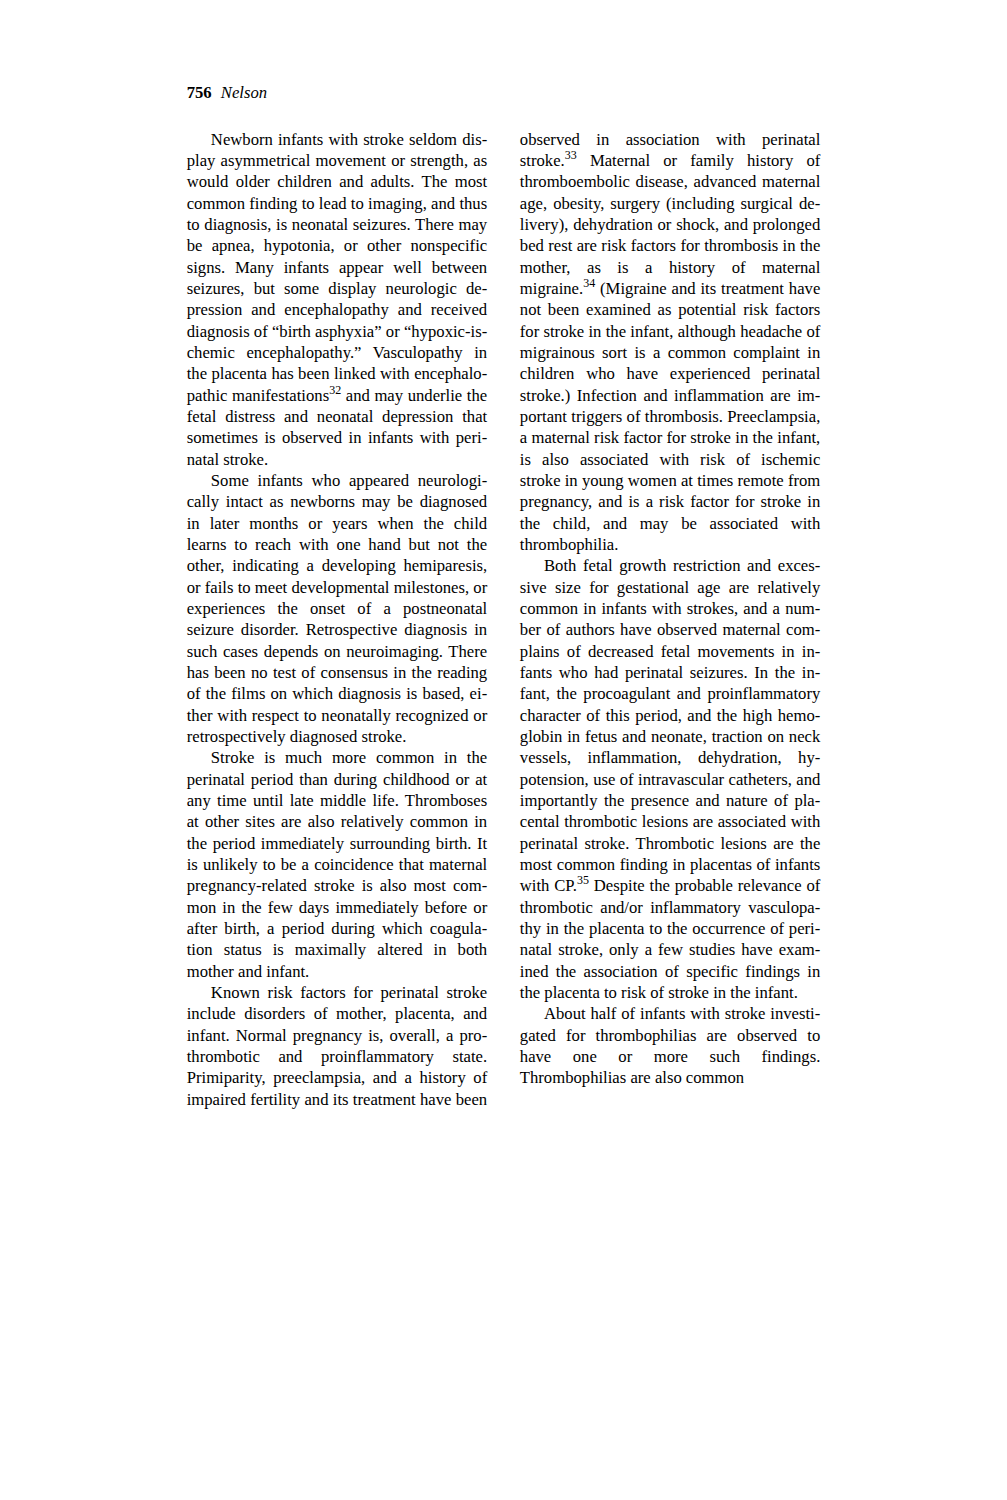756 Nelson
Newborn infants with stroke seldom display asymmetrical movement or strength, as would older children and adults. The most common finding to lead to imaging, and thus to diagnosis, is neonatal seizures. There may be apnea, hypotonia, or other nonspecific signs. Many infants appear well between seizures, but some display neurologic depression and encephalopathy and received diagnosis of “birth asphyxia” or “hypoxic-ischemic encephalopathy.” Vasculopathy in the placenta has been linked with encephalopathic manifestations32 and may underlie the fetal distress and neonatal depression that sometimes is observed in infants with perinatal stroke.
Some infants who appeared neurologically intact as newborns may be diagnosed in later months or years when the child learns to reach with one hand but not the other, indicating a developing hemiparesis, or fails to meet developmental milestones, or experiences the onset of a postneonatal seizure disorder. Retrospective diagnosis in such cases depends on neuroimaging. There has been no test of consensus in the reading of the films on which diagnosis is based, either with respect to neonatally recognized or retrospectively diagnosed stroke.
Stroke is much more common in the perinatal period than during childhood or at any time until late middle life. Thromboses at other sites are also relatively common in the period immediately surrounding birth. It is unlikely to be a coincidence that maternal pregnancy-related stroke is also most common in the few days immediately before or after birth, a period during which coagulation status is maximally altered in both mother and infant.
Known risk factors for perinatal stroke include disorders of mother, placenta, and infant. Normal pregnancy is, overall, a prothrombotic and proinflammatory state. Primiparity, preeclampsia, and a history of impaired fertility and its treatment have been observed in association with perinatal stroke.33 Maternal or family history of thromboembolic disease, advanced maternal age, obesity, surgery (including surgical delivery), dehydration or shock, and prolonged bed rest are risk factors for thrombosis in the mother, as is a history of maternal migraine.34 (Migraine and its treatment have not been examined as potential risk factors for stroke in the infant, although headache of migrainous sort is a common complaint in children who have experienced perinatal stroke.) Infection and inflammation are important triggers of thrombosis. Preeclampsia, a maternal risk factor for stroke in the infant, is also associated with risk of ischemic stroke in young women at times remote from pregnancy, and is a risk factor for stroke in the child, and may be associated with thrombophilia.
Both fetal growth restriction and excessive size for gestational age are relatively common in infants with strokes, and a number of authors have observed maternal complains of decreased fetal movements in infants who had perinatal seizures. In the infant, the procoagulant and proinflammatory character of this period, and the high hemoglobin in fetus and neonate, traction on neck vessels, inflammation, dehydration, hypotension, use of intravascular catheters, and importantly the presence and nature of placental thrombotic lesions are associated with perinatal stroke. Thrombotic lesions are the most common finding in placentas of infants with CP.35 Despite the probable relevance of thrombotic and/or inflammatory vasculopathy in the placenta to the occurrence of perinatal stroke, only a few studies have examined the association of specific findings in the placenta to risk of stroke in the infant.
About half of infants with stroke investigated for thrombophilias are observed to have one or more such findings. Thrombophilias are also common